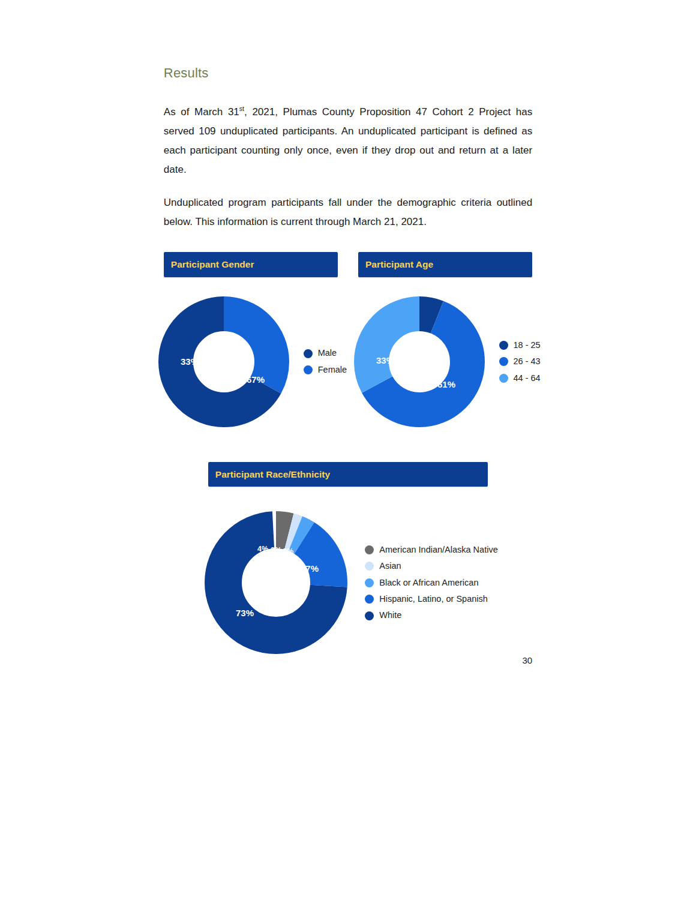Results
As of March 31st, 2021, Plumas County Proposition 47 Cohort 2 Project has served 109 unduplicated participants. An unduplicated participant is defined as each participant counting only once, even if they drop out and return at a later date.
Unduplicated program participants fall under the demographic criteria outlined below. This information is current through March 21, 2021.
Participant Gender
33% 67%
Male
Female
Participant Age
6% 33% 61%
18 - 25
26 - 43
44 - 64
Participant Race/Ethnicity
4% 2% 3% 17% 73%
American Indian/Alaska Native
Asian
Black or African American
Hispanic, Latino, or Spanish
White
30